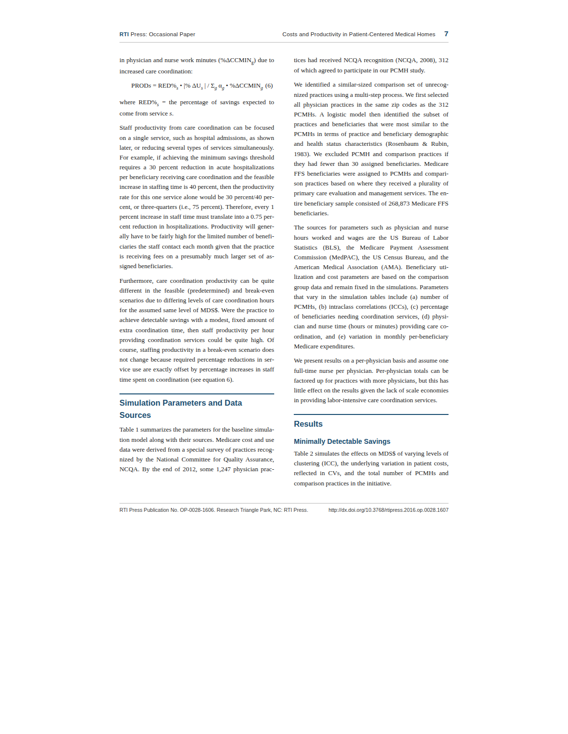RTI Press: Occasional Paper
Costs and Productivity in Patient-Centered Medical Homes 7
in physician and nurse work minutes (%ΔCCMINg) due to increased care coordination:
PRODs = RED%s • |% ΔUs | / Σg αg • %ΔCCMINg(6)
where RED%s = the percentage of savings expected to come from service s.
Staff productivity from care coordination can be focused on a single service, such as hospital admissions, as shown later, or reducing several types of services simultaneously. For example, if achieving the minimum savings threshold requires a 30 percent reduction in acute hospitalizations per beneficiary receiving care coordination and the feasible increase in staffing time is 40 percent, then the productivity rate for this one service alone would be 30 percent/40 percent, or three-quarters (i.e., 75 percent). Therefore, every 1 percent increase in staff time must translate into a 0.75 percent reduction in hospitalizations. Productivity will generally have to be fairly high for the limited number of beneficiaries the staff contact each month given that the practice is receiving fees on a presumably much larger set of assigned beneficiaries.
Furthermore, care coordination productivity can be quite different in the feasible (predetermined) and break-even scenarios due to differing levels of care coordination hours for the assumed same level of MDS$. Were the practice to achieve detectable savings with a modest, fixed amount of extra coordination time, then staff productivity per hour providing coordination services could be quite high. Of course, staffing productivity in a break-even scenario does not change because required percentage reductions in service use are exactly offset by percentage increases in staff time spent on coordination (see equation 6).
Simulation Parameters and Data Sources
Table 1 summarizes the parameters for the baseline simulation model along with their sources. Medicare cost and use data were derived from a special survey of practices recognized by the National Committee for Quality Assurance, NCQA. By the end of 2012, some 1,247 physician practices had received NCQA recognition (NCQA, 2008), 312 of which agreed to participate in our PCMH study.
We identified a similar-sized comparison set of unrecognized practices using a multi-step process. We first selected all physician practices in the same zip codes as the 312 PCMHs. A logistic model then identified the subset of practices and beneficiaries that were most similar to the PCMHs in terms of practice and beneficiary demographic and health status characteristics (Rosenbaum & Rubin, 1983). We excluded PCMH and comparison practices if they had fewer than 30 assigned beneficiaries. Medicare FFS beneficiaries were assigned to PCMHs and comparison practices based on where they received a plurality of primary care evaluation and management services. The entire beneficiary sample consisted of 268,873 Medicare FFS beneficiaries.
The sources for parameters such as physician and nurse hours worked and wages are the US Bureau of Labor Statistics (BLS), the Medicare Payment Assessment Commission (MedPAC), the US Census Bureau, and the American Medical Association (AMA). Beneficiary utilization and cost parameters are based on the comparison group data and remain fixed in the simulations. Parameters that vary in the simulation tables include (a) number of PCMHs, (b) intraclass correlations (ICCs), (c) percentage of beneficiaries needing coordination services, (d) physician and nurse time (hours or minutes) providing care coordination, and (e) variation in monthly per-beneficiary Medicare expenditures.
We present results on a per-physician basis and assume one full-time nurse per physician. Per-physician totals can be factored up for practices with more physicians, but this has little effect on the results given the lack of scale economies in providing labor-intensive care coordination services.
Results
Minimally Detectable Savings
Table 2 simulates the effects on MDS$ of varying levels of clustering (ICC), the underlying variation in patient costs, reflected in CVs, and the total number of PCMHs and comparison practices in the initiative.
RTI Press Publication No. OP-0028-1606. Research Triangle Park, NC: RTI Press.
http://dx.doi.org/10.3768/rtipress.2016.op.0028.1607